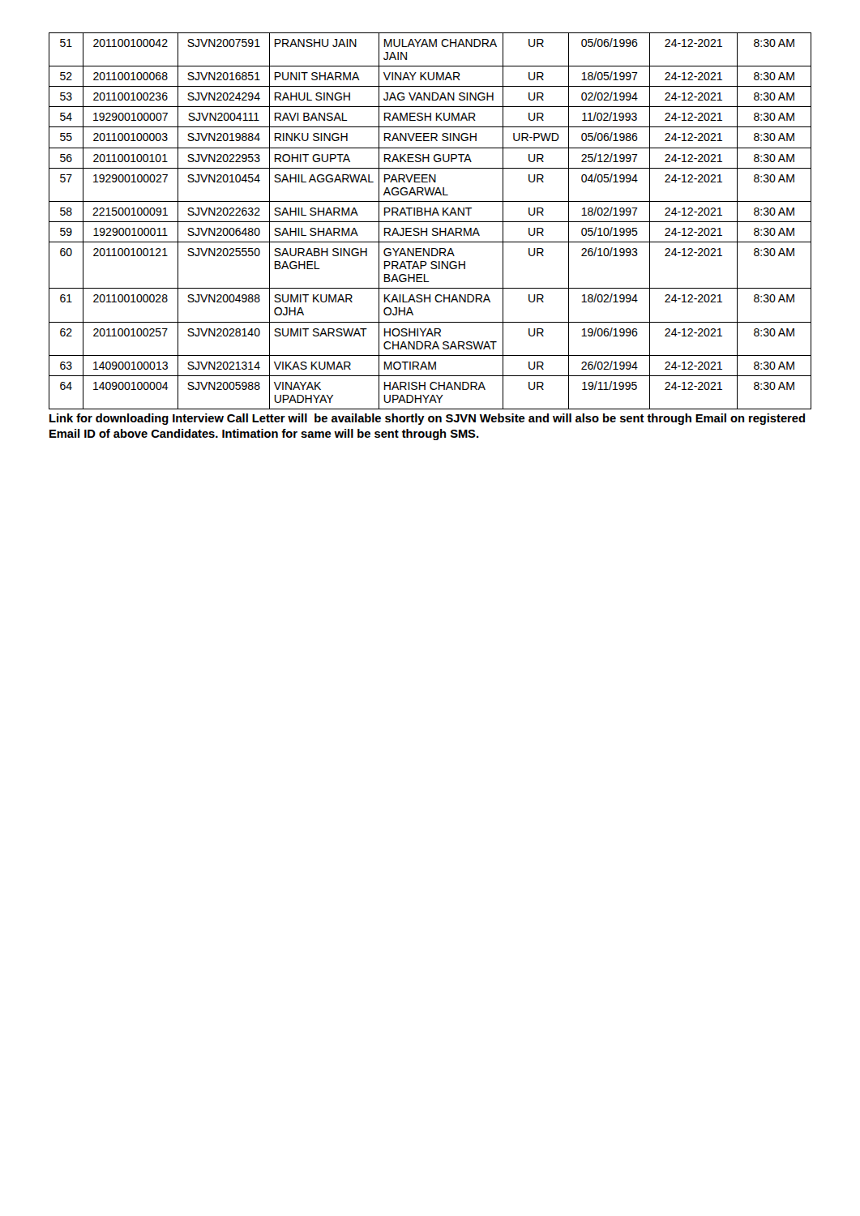| 51 | 201100100042 | SJVN2007591 | PRANSHU JAIN | MULAYAM CHANDRA JAIN | UR | 05/06/1996 | 24-12-2021 | 8:30 AM |
| 52 | 201100100068 | SJVN2016851 | PUNIT SHARMA | VINAY KUMAR | UR | 18/05/1997 | 24-12-2021 | 8:30 AM |
| 53 | 201100100236 | SJVN2024294 | RAHUL SINGH | JAG VANDAN SINGH | UR | 02/02/1994 | 24-12-2021 | 8:30 AM |
| 54 | 192900100007 | SJVN2004111 | RAVI BANSAL | RAMESH KUMAR | UR | 11/02/1993 | 24-12-2021 | 8:30 AM |
| 55 | 201100100003 | SJVN2019884 | RINKU SINGH | RANVEER SINGH | UR-PWD | 05/06/1986 | 24-12-2021 | 8:30 AM |
| 56 | 201100100101 | SJVN2022953 | ROHIT GUPTA | RAKESH GUPTA | UR | 25/12/1997 | 24-12-2021 | 8:30 AM |
| 57 | 192900100027 | SJVN2010454 | SAHIL AGGARWAL | PARVEEN AGGARWAL | UR | 04/05/1994 | 24-12-2021 | 8:30 AM |
| 58 | 221500100091 | SJVN2022632 | SAHIL SHARMA | PRATIBHA KANT | UR | 18/02/1997 | 24-12-2021 | 8:30 AM |
| 59 | 192900100011 | SJVN2006480 | SAHIL SHARMA | RAJESH SHARMA | UR | 05/10/1995 | 24-12-2021 | 8:30 AM |
| 60 | 201100100121 | SJVN2025550 | SAURABH SINGH BAGHEL | GYANENDRA PRATAP SINGH BAGHEL | UR | 26/10/1993 | 24-12-2021 | 8:30 AM |
| 61 | 201100100028 | SJVN2004988 | SUMIT KUMAR OJHA | KAILASH CHANDRA OJHA | UR | 18/02/1994 | 24-12-2021 | 8:30 AM |
| 62 | 201100100257 | SJVN2028140 | SUMIT SARSWAT | HOSHIYAR CHANDRA SARSWAT | UR | 19/06/1996 | 24-12-2021 | 8:30 AM |
| 63 | 140900100013 | SJVN2021314 | VIKAS KUMAR | MOTIRAM | UR | 26/02/1994 | 24-12-2021 | 8:30 AM |
| 64 | 140900100004 | SJVN2005988 | VINAYAK UPADHYAY | HARISH CHANDRA UPADHYAY | UR | 19/11/1995 | 24-12-2021 | 8:30 AM |
Link for downloading Interview Call Letter will be available shortly on SJVN Website and will also be sent through Email on registered Email ID of above Candidates. Intimation for same will be sent through SMS.